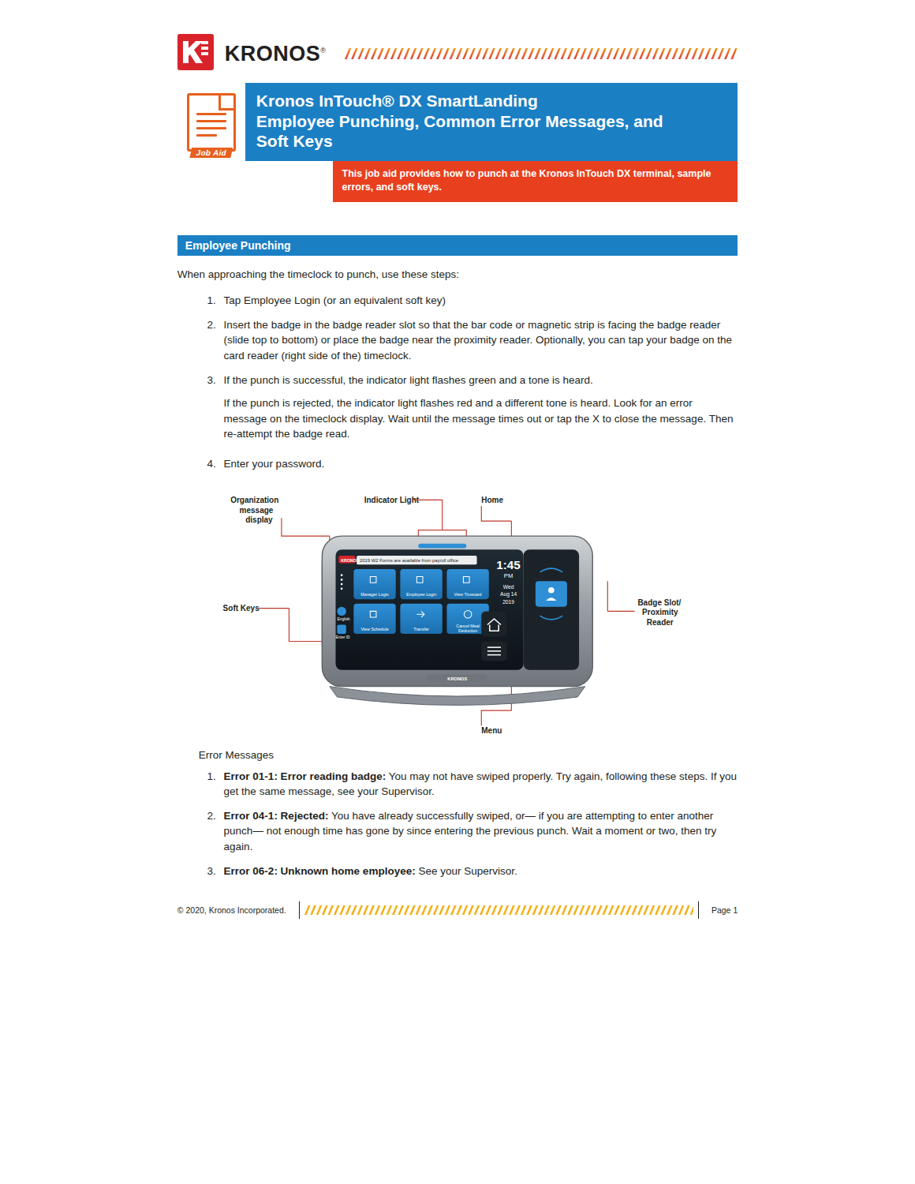KRONOS®
Job Aid
Kronos InTouch® DX SmartLanding
Employee Punching, Common Error Messages, and
Soft Keys
This job aid provides how to punch at the Kronos InTouch DX terminal, sample errors, and soft keys.
Employee Punching
When approaching the timeclock to punch, use these steps:
Tap Employee Login (or an equivalent soft key)
Insert the badge in the badge reader slot so that the bar code or magnetic strip is facing the badge reader (slide top to bottom) or place the badge near the proximity reader. Optionally, you can tap your badge on the card reader (right side of the) timeclock.
If the punch is successful, the indicator light flashes green and a tone is heard.
If the punch is rejected, the indicator light flashes red and a different tone is heard. Look for an error message on the timeclock display. Wait until the message times out or tap the X to close the message. Then re-attempt the badge read.
Enter your password.
Organization message display Indicator Light Home Soft Keys Badge Slot/ Proximity Reader Menu 2019 W2 Forms are available from payroll office KRONOS English Enter ID Manager Login Employee Login View Timecard View Schedule Transfer Cancel Meal Deduction 1:45 PM Wed Aug 14 2019 KRONOS
Error Messages
Error 01-1: Error reading badge: You may not have swiped properly. Try again, following these steps. If you get the same message, see your Supervisor.
Error 04-1: Rejected: You have already successfully swiped, or— if you are attempting to enter another punch— not enough time has gone by since entering the previous punch. Wait a moment or two, then try again.
Error 06-2: Unknown home employee: See your Supervisor.
© 2020, Kronos Incorporated.
Page 1